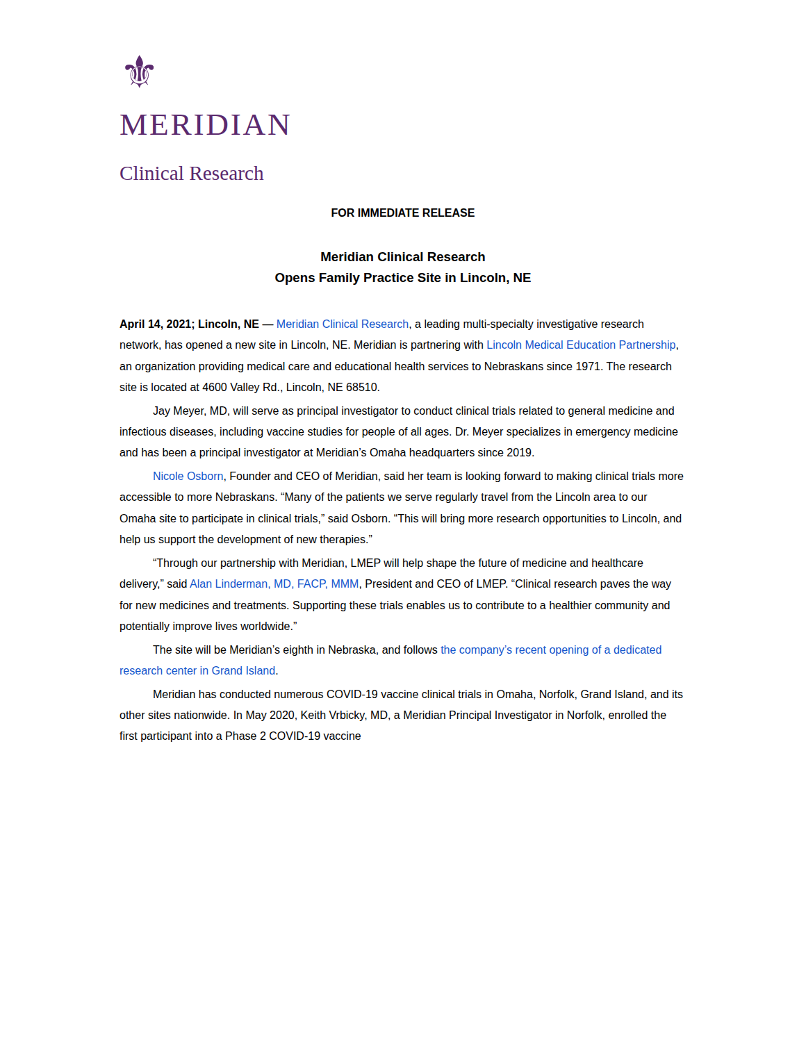⚜
MERIDIAN
Clinical Research
FOR IMMEDIATE RELEASE
Meridian Clinical Research
Opens Family Practice Site in Lincoln, NE
April 14, 2021; Lincoln, NE — Meridian Clinical Research, a leading multi-specialty investigative research network, has opened a new site in Lincoln, NE. Meridian is partnering with Lincoln Medical Education Partnership, an organization providing medical care and educational health services to Nebraskans since 1971. The research site is located at 4600 Valley Rd., Lincoln, NE 68510.
Jay Meyer, MD, will serve as principal investigator to conduct clinical trials related to general medicine and infectious diseases, including vaccine studies for people of all ages. Dr. Meyer specializes in emergency medicine and has been a principal investigator at Meridian’s Omaha headquarters since 2019.
Nicole Osborn, Founder and CEO of Meridian, said her team is looking forward to making clinical trials more accessible to more Nebraskans. “Many of the patients we serve regularly travel from the Lincoln area to our Omaha site to participate in clinical trials,” said Osborn. “This will bring more research opportunities to Lincoln, and help us support the development of new therapies.”
“Through our partnership with Meridian, LMEP will help shape the future of medicine and healthcare delivery,” said Alan Linderman, MD, FACP, MMM, President and CEO of LMEP. “Clinical research paves the way for new medicines and treatments. Supporting these trials enables us to contribute to a healthier community and potentially improve lives worldwide.”
The site will be Meridian’s eighth in Nebraska, and follows the company’s recent opening of a dedicated research center in Grand Island.
Meridian has conducted numerous COVID-19 vaccine clinical trials in Omaha, Norfolk, Grand Island, and its other sites nationwide. In May 2020, Keith Vrbicky, MD, a Meridian Principal Investigator in Norfolk, enrolled the first participant into a Phase 2 COVID-19 vaccine